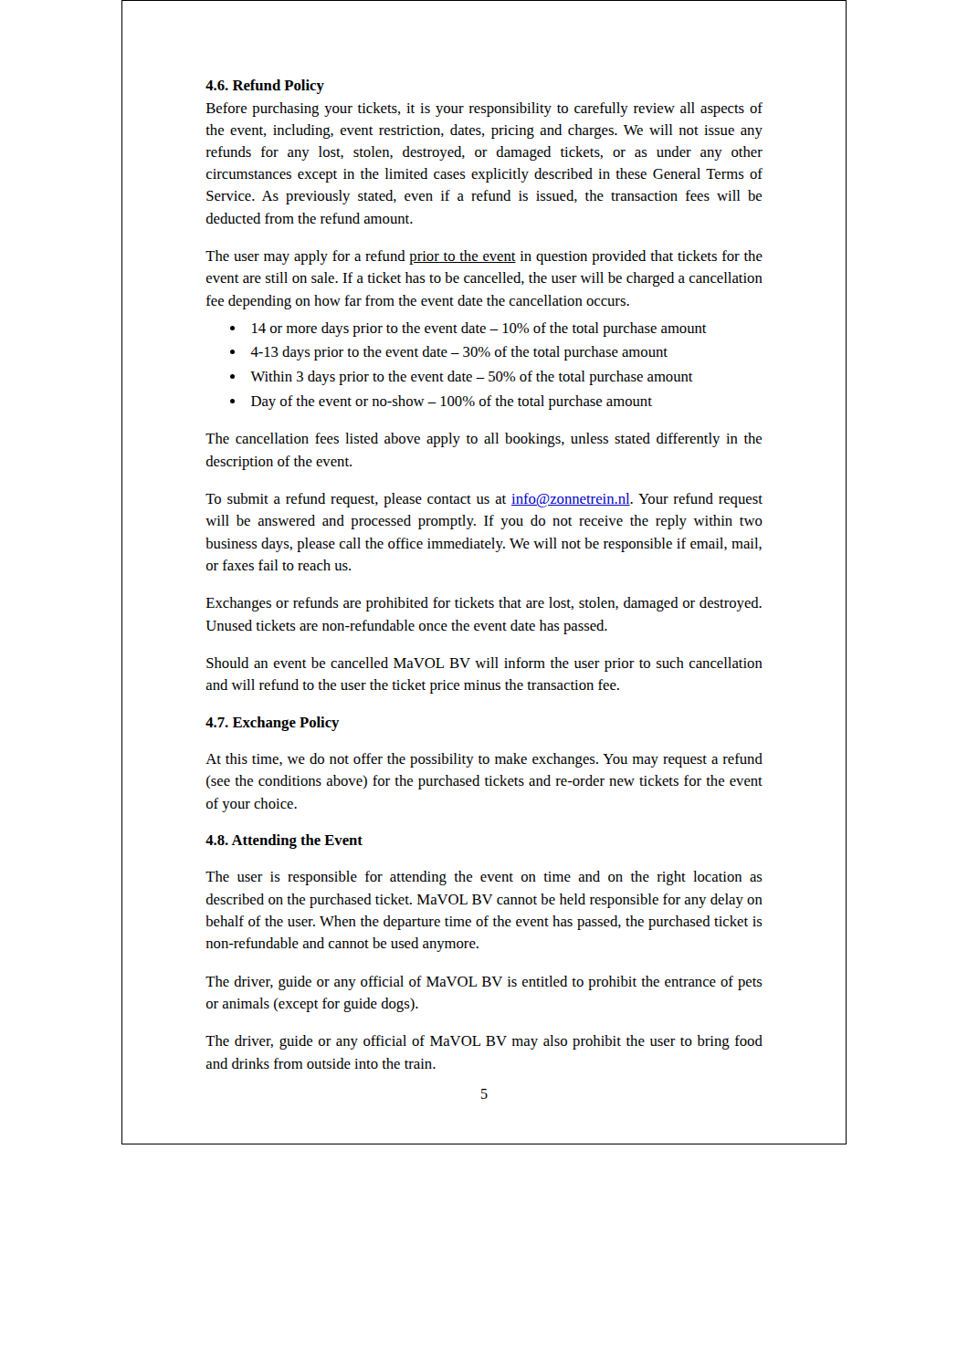4.6. Refund Policy
Before purchasing your tickets, it is your responsibility to carefully review all aspects of the event, including, event restriction, dates, pricing and charges. We will not issue any refunds for any lost, stolen, destroyed, or damaged tickets, or as under any other circumstances except in the limited cases explicitly described in these General Terms of Service. As previously stated, even if a refund is issued, the transaction fees will be deducted from the refund amount.
The user may apply for a refund prior to the event in question provided that tickets for the event are still on sale. If a ticket has to be cancelled, the user will be charged a cancellation fee depending on how far from the event date the cancellation occurs.
14 or more days prior to the event date – 10% of the total purchase amount
4-13 days prior to the event date – 30% of the total purchase amount
Within 3 days prior to the event date – 50% of the total purchase amount
Day of the event or no-show – 100% of the total purchase amount
The cancellation fees listed above apply to all bookings, unless stated differently in the description of the event.
To submit a refund request, please contact us at info@zonnetrein.nl. Your refund request will be answered and processed promptly. If you do not receive the reply within two business days, please call the office immediately. We will not be responsible if email, mail, or faxes fail to reach us.
Exchanges or refunds are prohibited for tickets that are lost, stolen, damaged or destroyed. Unused tickets are non-refundable once the event date has passed.
Should an event be cancelled MaVOL BV will inform the user prior to such cancellation and will refund to the user the ticket price minus the transaction fee.
4.7. Exchange Policy
At this time, we do not offer the possibility to make exchanges. You may request a refund (see the conditions above) for the purchased tickets and re-order new tickets for the event of your choice.
4.8. Attending the Event
The user is responsible for attending the event on time and on the right location as described on the purchased ticket. MaVOL BV cannot be held responsible for any delay on behalf of the user. When the departure time of the event has passed, the purchased ticket is non-refundable and cannot be used anymore.
The driver, guide or any official of MaVOL BV is entitled to prohibit the entrance of pets or animals (except for guide dogs).
The driver, guide or any official of MaVOL BV may also prohibit the user to bring food and drinks from outside into the train.
5